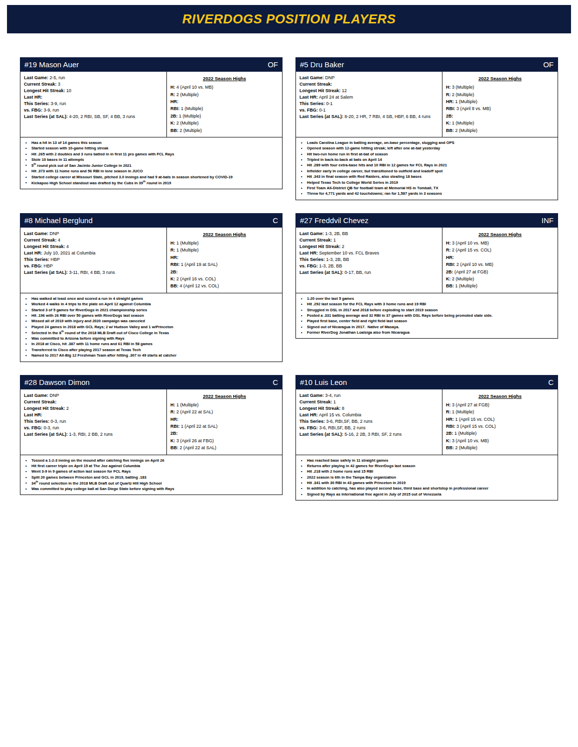RIVERDOGS POSITION PLAYERS
| #19 Mason Auer OF Last Game: 2-5, run Current Streak: 3 Longest Hit Streak: 10 Last HR: This Series: 3-9, run vs. FBG: 3-9, run Last Series (at SAL): 4-20, 2 RBI, SB, SF, 4 BB, 3 runs 2022 Season Highs H: 4 (April 10 vs. MB) R: 2 (Multiple) HR: RBI: 1 (Multiple) 2B: 1 (Multiple) K: 2 (Multiple) BB: 2 (Multiple) Has a hit in 13 of 14 games this season Started season with 10-game hitting streak Hit .265 with 2 doubles and 3 runs batted in in first 11 pro games with FCL Rays Stole 10 bases in 11 attempts 5 th round pick out of San Jacinto Junior College in 2021 Hit .373 with 11 home runs and 56 RBI in lone season in JUCO Started college career at Missouri State, pitched 3.0 innings and had 9 at-bats in season shortened by COVID-19 Kickapoo High School standout was drafted by the Cubs in 39 th round in 2019 | #5 Dru Baker OF Last Game: DNP Current Streak: Longest Hit Streak: 12 Last HR: April 24 at Salem This Series: 0-1 vs. FBG: 0-1 Last Series (at SAL): 8-20, 2 HR, 7 RBI, 4 SB, HBP, 6 BB, 4 runs 2022 Season Highs H: 3 (Multiple) R: 2 (Multiple) HR: 1 (Multiple) RBI: 3 (April 8 vs. MB) 2B: K: 1 (Multiple) BB: 2 (Multiple) Leads Carolina League in batting average, on-base percentage, slugging and OPS Opened season with 12-game hitting streak; left after one at-bat yesterday Hit two-run home run in first at-bat of season Tripled in back-to-back at bats on April 14 Hit .289 with four extra-base hits and 10 RBI in 12 games for FCL Rays in 2021 Infielder early in college career, but transitioned to outfield and leadoff spot Hit .343 in final season with Red Raiders, also stealing 18 bases Helped Texas Tech to College World Series in 2019 First Team All-District QB for football team at Memorial HS in Tomball, TX Threw for 4,771 yards and 42 touchdowns; ran for 1,587 yards in 3 seasons |
| #8 Michael Berglund C Last Game: DNP Current Streak: 4 Longest Hit Streak: 4 Last HR: July 10, 2021 at Columbia This Series: HBP vs. FBG: HBP Last Series (at SAL): 3-11, RBI, 4 BB, 3 runs 2022 Season Highs H: 1 (Multiple) R: 1 (Multiple) HR: RBI: 1 (April 19 at SAL) 2B: K: 2 (April 16 vs. COL) BB: 4 (April 12 vs. COL) Has walked at least once and scored a run in 4 straight games Worked 4 walks in 4 trips to the plate on April 12 against Columbia Started 3 of 5 games for RiverDogs in 2021 championship series Hit .196 with 26 RBI over 50 games with RiverDogs last season Missed all of 2019 with injury and 2020 campaign was canceled Played 24 games in 2018 with GCL Rays; 2 w/ Hudson Valley and 1 w/Princeton Selected in the 8 th round of the 2018 MLB Draft out of Cisco College in Texas Was committed to Arizona before signing with Rays In 2018 at Cisco, hit .387 with 11 home runs and 61 RBI in 58 games Transferred to Cisco after playing 2017 season at Texas Tech Named to 2017 All-Big 12 Freshman Team after hitting .307 in 49 starts at catcher | #27 Freddvil Chevez INF Last Game: 1-3, 2B, BB Current Streak: 1 Longest Hit Streak: 2 Last HR: September 10 vs. FCL Braves This Series: 1-3, 2B, BB vs. FBG: 1-3, 2B, BB Last Series (at SAL): 0-17, BB, run 2022 Season Highs H: 3 (April 10 vs. MB) R: 2 (April 15 vs. COL) HR: RBI: 2 (April 10 vs. MB) 2B: (April 27 at FGB) K: 2 (Multiple) BB: 1 (Multiple) 1-20 over the last 5 games Hit .292 last season for the FCL Rays with 3 home runs and 19 RBI Struggled in DSL in 2017 and 2018 before exploding to start 2019 season Posted a .331 batting average and 32 RBI in 37 games with DSL Rays before being promoted state side. Played first base, center field and right field last season Signed out of Nicaragua in 2017. Native of Masaya. Former RiverDog Jonathan Loaisiga also from Nicaragua |
| #28 Dawson Dimon C Last Game: DNP Current Streak: Longest Hit Streak: 2 Last HR: This Series: 0-3, run vs. FBG: 0-3, run Last Series (at SAL): 1-3, RBI, 2 BB, 2 runs 2022 Season Highs H: 1 (Multiple) R: 2 (April 22 at SAL) HR: RBI: 1 (April 22 at SAL) 2B: K: 3 (April 26 at FBG) BB: 2 (April 22 at SAL) Tossed a 1-2-3 inning on the mound after catching five innings on April 26 Hit first career triple on April 15 at The Joe against Columbia Went 3-9 in 9 games of action last season for FCL Rays Split 20 games between Princeton and GCL in 2019, batting .183 34 th round selection in the 2018 MLB Draft out of Quartz Hill High School Was committed to play college ball at San Diego State before signing with Rays | #10 Luis Leon C Last Game: 3-4, run Current Streak: 1 Longest Hit Streak: 8 Last HR: April 15 vs. Columbia This Series: 3-6, RBI,SF, BB, 2 runs vs. FBG: 3-6, RBI,SF, BB, 2 runs Last Series (at SAL): 5-16, 2 2B, 3 RBI, SF, 2 runs 2022 Season Highs H: 3 (April 27 at FGB) R: 1 (Multiple) HR: 1 (April 15 vs. COL) RBI: 3 (April 15 vs. COL) 2B: 1 (Multiple) K: 3 (April 10 vs. MB) BB: 2 (Multiple) Has reached base safely in 11 straight games Returns after playing in 42 games for RiverDogs last season Hit .218 with 2 home runs and 15 RBI 2022 season is 6th in the Tampa Bay organization Hit .341 with 30 RBI in 43 games with Princeton in 2019 In addition to catching, has also played second base, third base and shortstop in professional career Signed by Rays as international free agent in July of 2015 out of Venezuela |